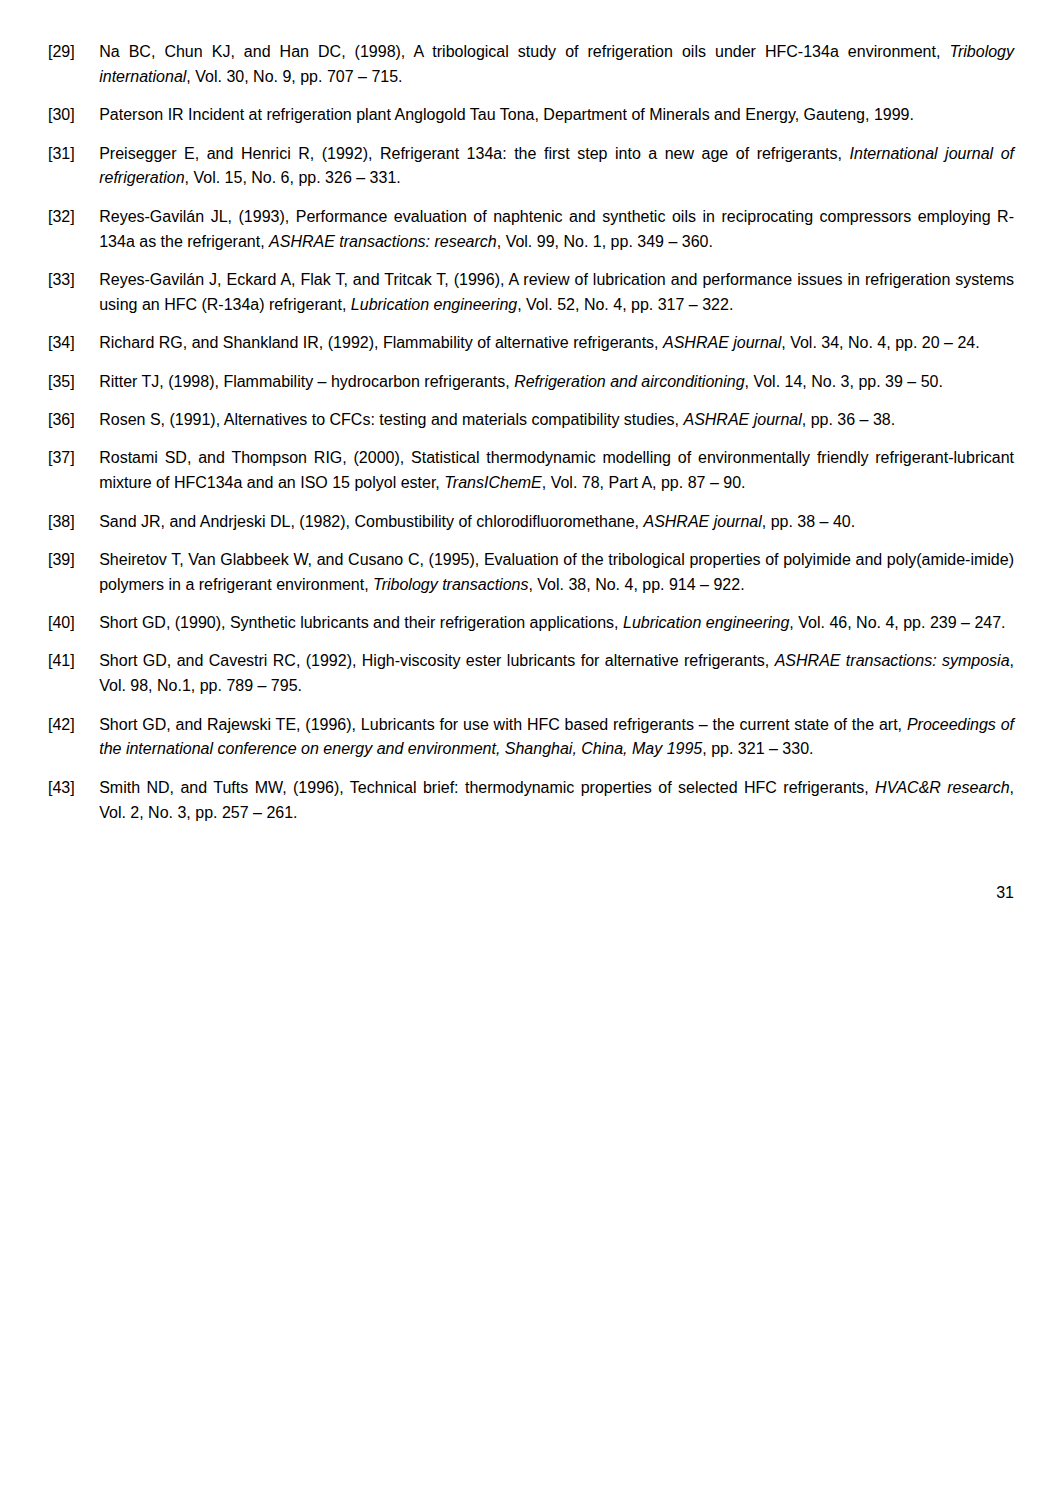[29] Na BC, Chun KJ, and Han DC, (1998), A tribological study of refrigeration oils under HFC-134a environment, Tribology international, Vol. 30, No. 9, pp. 707 – 715.
[30] Paterson IR Incident at refrigeration plant Anglogold Tau Tona, Department of Minerals and Energy, Gauteng, 1999.
[31] Preisegger E, and Henrici R, (1992), Refrigerant 134a: the first step into a new age of refrigerants, International journal of refrigeration, Vol. 15, No. 6, pp. 326 – 331.
[32] Reyes-Gavilán JL, (1993), Performance evaluation of naphtenic and synthetic oils in reciprocating compressors employing R-134a as the refrigerant, ASHRAE transactions: research, Vol. 99, No. 1, pp. 349 – 360.
[33] Reyes-Gavilán J, Eckard A, Flak T, and Tritcak T, (1996), A review of lubrication and performance issues in refrigeration systems using an HFC (R-134a) refrigerant, Lubrication engineering, Vol. 52, No. 4, pp. 317 – 322.
[34] Richard RG, and Shankland IR, (1992), Flammability of alternative refrigerants, ASHRAE journal, Vol. 34, No. 4, pp. 20 – 24.
[35] Ritter TJ, (1998), Flammability – hydrocarbon refrigerants, Refrigeration and airconditioning, Vol. 14, No. 3, pp. 39 – 50.
[36] Rosen S, (1991), Alternatives to CFCs: testing and materials compatibility studies, ASHRAE journal, pp. 36 – 38.
[37] Rostami SD, and Thompson RIG, (2000), Statistical thermodynamic modelling of environmentally friendly refrigerant-lubricant mixture of HFC134a and an ISO 15 polyol ester, TransIChemE, Vol. 78, Part A, pp. 87 – 90.
[38] Sand JR, and Andrjeski DL, (1982), Combustibility of chlorodifluoromethane, ASHRAE journal, pp. 38 – 40.
[39] Sheiretov T, Van Glabbeek W, and Cusano C, (1995), Evaluation of the tribological properties of polyimide and poly(amide-imide) polymers in a refrigerant environment, Tribology transactions, Vol. 38, No. 4, pp. 914 – 922.
[40] Short GD, (1990), Synthetic lubricants and their refrigeration applications, Lubrication engineering, Vol. 46, No. 4, pp. 239 – 247.
[41] Short GD, and Cavestri RC, (1992), High-viscosity ester lubricants for alternative refrigerants, ASHRAE transactions: symposia, Vol. 98, No.1, pp. 789 – 795.
[42] Short GD, and Rajewski TE, (1996), Lubricants for use with HFC based refrigerants – the current state of the art, Proceedings of the international conference on energy and environment, Shanghai, China, May 1995, pp. 321 – 330.
[43] Smith ND, and Tufts MW, (1996), Technical brief: thermodynamic properties of selected HFC refrigerants, HVAC&R research, Vol. 2, No. 3, pp. 257 – 261.
31